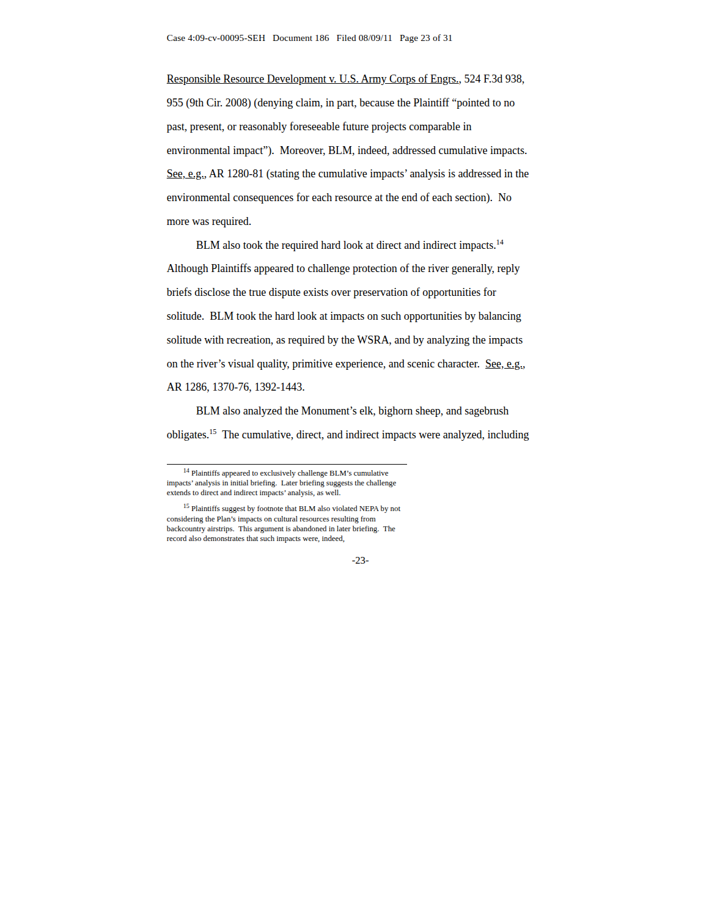Case 4:09-cv-00095-SEH Document 186 Filed 08/09/11 Page 23 of 31
Responsible Resource Development v. U.S. Army Corps of Engrs., 524 F.3d 938,
955 (9th Cir. 2008) (denying claim, in part, because the Plaintiff “pointed to no
past, present, or reasonably foreseeable future projects comparable in
environmental impact”). Moreover, BLM, indeed, addressed cumulative impacts.
See, e.g., AR 1280-81 (stating the cumulative impacts’ analysis is addressed in the
environmental consequences for each resource at the end of each section). No
more was required.
BLM also took the required hard look at direct and indirect impacts.14
Although Plaintiffs appeared to challenge protection of the river generally, reply
briefs disclose the true dispute exists over preservation of opportunities for
solitude. BLM took the hard look at impacts on such opportunities by balancing
solitude with recreation, as required by the WSRA, and by analyzing the impacts
on the river’s visual quality, primitive experience, and scenic character. See, e.g.,
AR 1286, 1370-76, 1392-1443.
BLM also analyzed the Monument’s elk, bighorn sheep, and sagebrush
obligates.15 The cumulative, direct, and indirect impacts were analyzed, including
14 Plaintiffs appeared to exclusively challenge BLM’s cumulative impacts’ analysis in initial briefing. Later briefing suggests the challenge extends to direct and indirect impacts’ analysis, as well.
15 Plaintiffs suggest by footnote that BLM also violated NEPA by not considering the Plan’s impacts on cultural resources resulting from backcountry airstrips. This argument is abandoned in later briefing. The record also demonstrates that such impacts were, indeed,
-23-